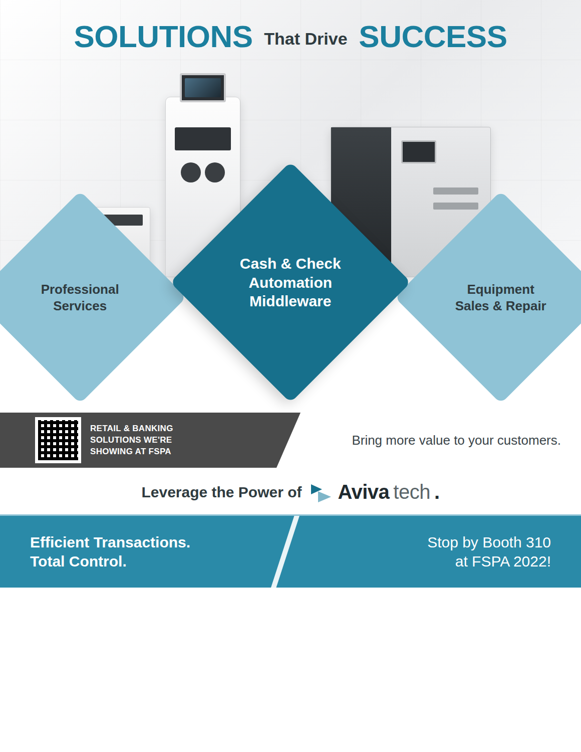Solutions That Drive Success
Professional
Services
Cash & Check
Automation
Middleware
Equipment
Sales & Repair
Retail & Banking
Solutions We're
Showing at FSPA
Bring more value to your customers.
Leverage the Power of
Aviva tech.
Efficient Transactions.
Total Control.
Stop by Booth 310
at FSPA 2022!